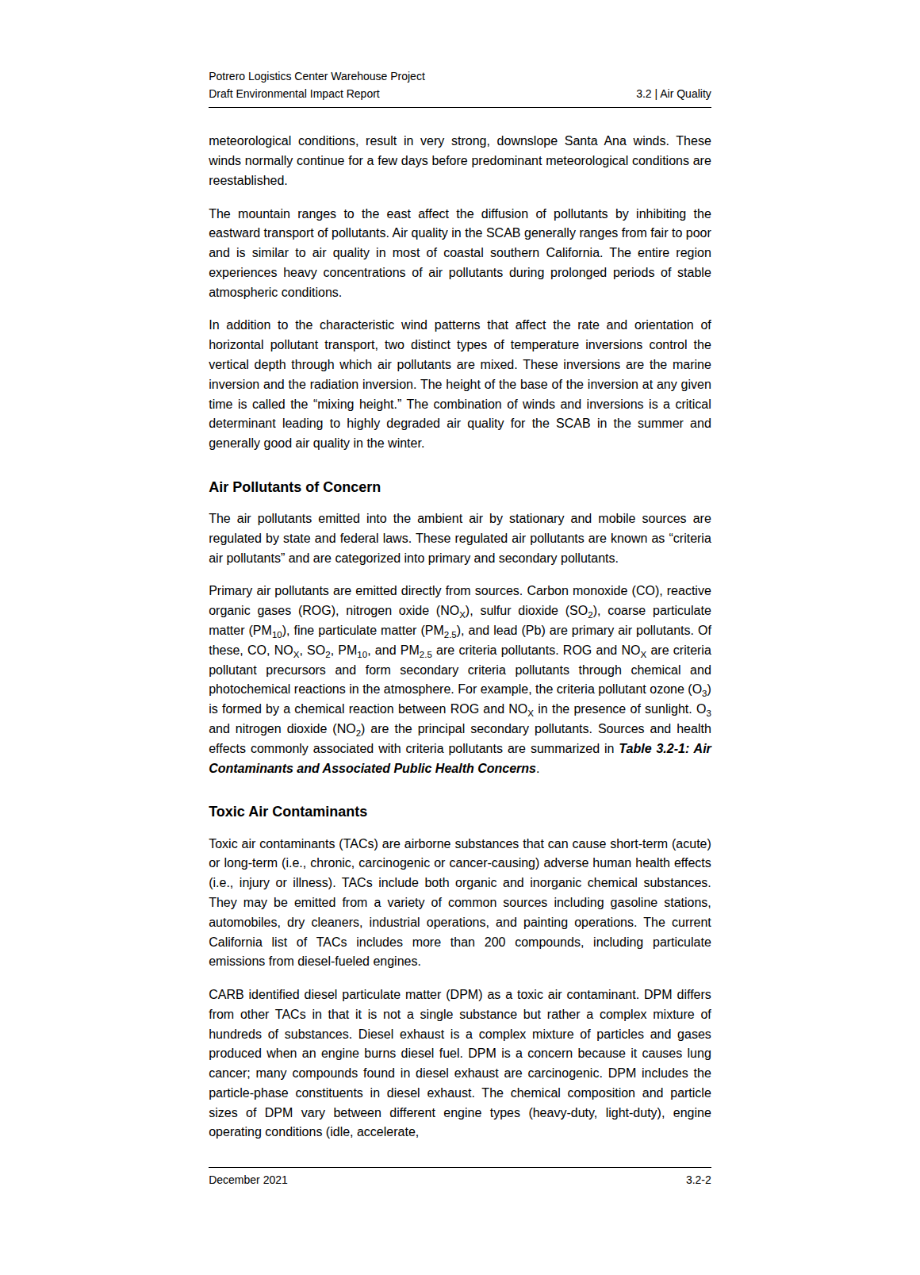Potrero Logistics Center Warehouse Project
Draft Environmental Impact Report
3.2 | Air Quality
meteorological conditions, result in very strong, downslope Santa Ana winds. These winds normally continue for a few days before predominant meteorological conditions are reestablished.
The mountain ranges to the east affect the diffusion of pollutants by inhibiting the eastward transport of pollutants. Air quality in the SCAB generally ranges from fair to poor and is similar to air quality in most of coastal southern California. The entire region experiences heavy concentrations of air pollutants during prolonged periods of stable atmospheric conditions.
In addition to the characteristic wind patterns that affect the rate and orientation of horizontal pollutant transport, two distinct types of temperature inversions control the vertical depth through which air pollutants are mixed. These inversions are the marine inversion and the radiation inversion. The height of the base of the inversion at any given time is called the “mixing height.” The combination of winds and inversions is a critical determinant leading to highly degraded air quality for the SCAB in the summer and generally good air quality in the winter.
Air Pollutants of Concern
The air pollutants emitted into the ambient air by stationary and mobile sources are regulated by state and federal laws. These regulated air pollutants are known as “criteria air pollutants” and are categorized into primary and secondary pollutants.
Primary air pollutants are emitted directly from sources. Carbon monoxide (CO), reactive organic gases (ROG), nitrogen oxide (NOX), sulfur dioxide (SO2), coarse particulate matter (PM10), fine particulate matter (PM2.5), and lead (Pb) are primary air pollutants. Of these, CO, NOX, SO2, PM10, and PM2.5 are criteria pollutants. ROG and NOX are criteria pollutant precursors and form secondary criteria pollutants through chemical and photochemical reactions in the atmosphere. For example, the criteria pollutant ozone (O3) is formed by a chemical reaction between ROG and NOX in the presence of sunlight. O3 and nitrogen dioxide (NO2) are the principal secondary pollutants. Sources and health effects commonly associated with criteria pollutants are summarized in Table 3.2-1: Air Contaminants and Associated Public Health Concerns.
Toxic Air Contaminants
Toxic air contaminants (TACs) are airborne substances that can cause short-term (acute) or long-term (i.e., chronic, carcinogenic or cancer-causing) adverse human health effects (i.e., injury or illness). TACs include both organic and inorganic chemical substances. They may be emitted from a variety of common sources including gasoline stations, automobiles, dry cleaners, industrial operations, and painting operations. The current California list of TACs includes more than 200 compounds, including particulate emissions from diesel-fueled engines.
CARB identified diesel particulate matter (DPM) as a toxic air contaminant. DPM differs from other TACs in that it is not a single substance but rather a complex mixture of hundreds of substances. Diesel exhaust is a complex mixture of particles and gases produced when an engine burns diesel fuel. DPM is a concern because it causes lung cancer; many compounds found in diesel exhaust are carcinogenic. DPM includes the particle-phase constituents in diesel exhaust. The chemical composition and particle sizes of DPM vary between different engine types (heavy-duty, light-duty), engine operating conditions (idle, accelerate,
December 2021
3.2-2